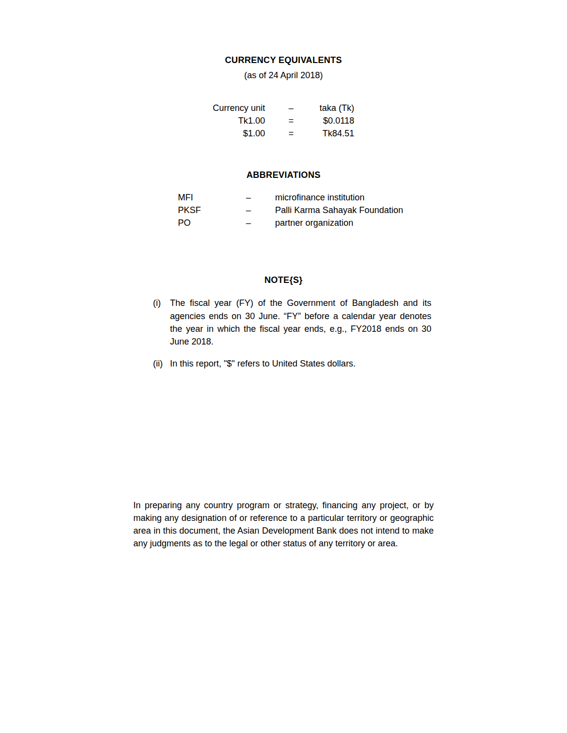CURRENCY EQUIVALENTS
(as of 24 April 2018)
| Currency unit | – | taka (Tk) |
| Tk1.00 | = | $0.0118 |
| $1.00 | = | Tk84.51 |
ABBREVIATIONS
| MFI | – | microfinance institution |
| PKSF | – | Palli Karma Sahayak Foundation |
| PO | – | partner organization |
NOTE{S}
| (i) | The fiscal year (FY) of the Government of Bangladesh and its agencies ends on 30 June. “FY” before a calendar year denotes the year in which the fiscal year ends, e.g., FY2018 ends on 30 June 2018. |
| (ii) | In this report, "$" refers to United States dollars. |
In preparing any country program or strategy, financing any project, or by making any designation of or reference to a particular territory or geographic area in this document, the Asian Development Bank does not intend to make any judgments as to the legal or other status of any territory or area.